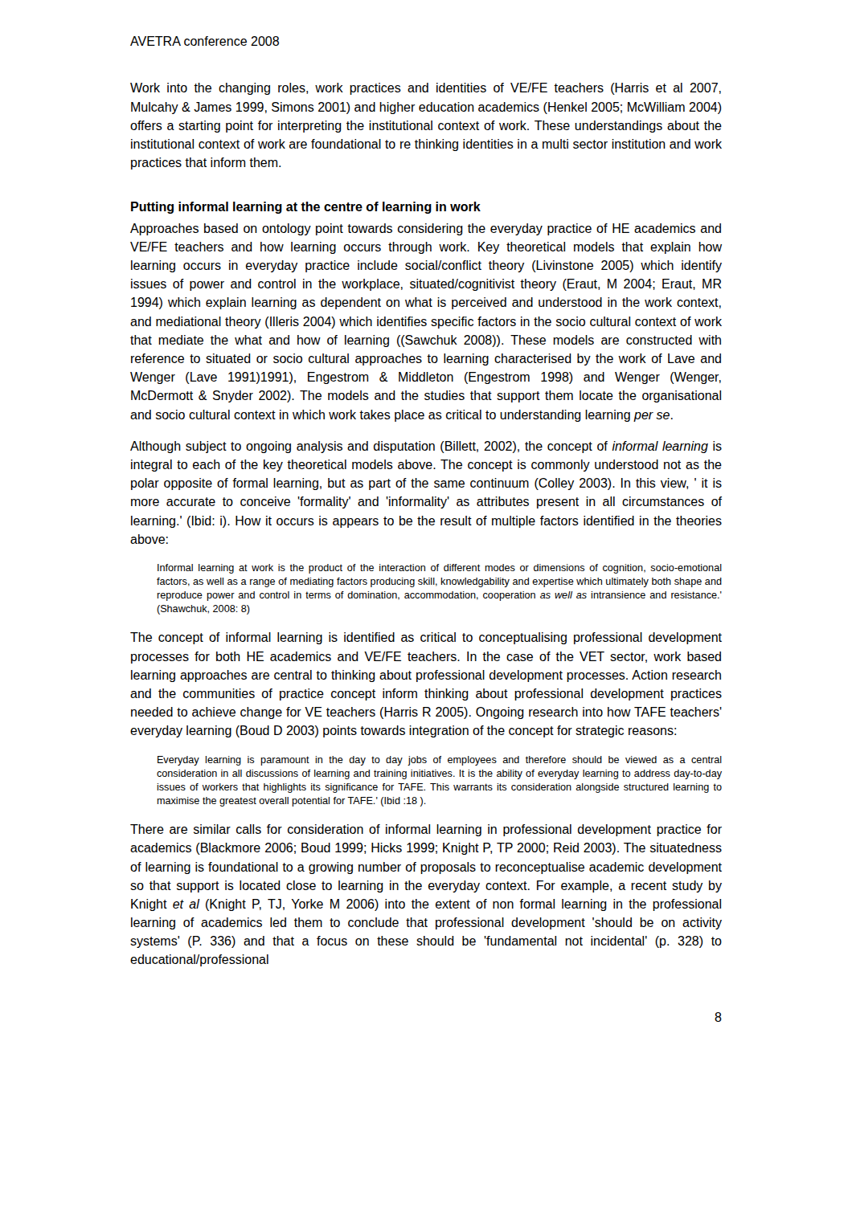AVETRA conference 2008
Work into the changing roles, work practices and identities of VE/FE teachers (Harris et al 2007, Mulcahy & James 1999, Simons 2001) and higher education academics (Henkel 2005; McWilliam 2004) offers a starting point for interpreting the institutional context of work. These understandings about the institutional context of work are foundational to re thinking identities in a multi sector institution and work practices that inform them.
Putting informal learning at the centre of learning in work
Approaches based on ontology point towards considering the everyday practice of HE academics and VE/FE teachers and how learning occurs through work. Key theoretical models that explain how learning occurs in everyday practice include social/conflict theory (Livinstone 2005) which identify issues of power and control in the workplace, situated/cognitivist theory (Eraut, M 2004; Eraut, MR 1994) which explain learning as dependent on what is perceived and understood in the work context, and mediational theory (Illeris 2004) which identifies specific factors in the socio cultural context of work that mediate the what and how of learning ((Sawchuk 2008)). These models are constructed with reference to situated or socio cultural approaches to learning characterised by the work of Lave and Wenger (Lave 1991)1991), Engestrom & Middleton (Engestrom 1998) and Wenger (Wenger, McDermott & Snyder 2002). The models and the studies that support them locate the organisational and socio cultural context in which work takes place as critical to understanding learning per se.
Although subject to ongoing analysis and disputation (Billett, 2002), the concept of informal learning is integral to each of the key theoretical models above. The concept is commonly understood not as the polar opposite of formal learning, but as part of the same continuum (Colley 2003). In this view, ' it is more accurate to conceive 'formality' and 'informality' as attributes present in all circumstances of learning.' (Ibid: i). How it occurs is appears to be the result of multiple factors identified in the theories above:
Informal learning at work is the product of the interaction of different modes or dimensions of cognition, socio-emotional factors, as well as a range of mediating factors producing skill, knowledgability and expertise which ultimately both shape and reproduce power and control in terms of domination, accommodation, cooperation as well as intransience and resistance.' (Shawchuk, 2008: 8)
The concept of informal learning is identified as critical to conceptualising professional development processes for both HE academics and VE/FE teachers. In the case of the VET sector, work based learning approaches are central to thinking about professional development processes. Action research and the communities of practice concept inform thinking about professional development practices needed to achieve change for VE teachers (Harris R 2005). Ongoing research into how TAFE teachers' everyday learning (Boud D 2003) points towards integration of the concept for strategic reasons:
Everyday learning is paramount in the day to day jobs of employees and therefore should be viewed as a central consideration in all discussions of learning and training initiatives. It is the ability of everyday learning to address day-to-day issues of workers that highlights its significance for TAFE. This warrants its consideration alongside structured learning to maximise the greatest overall potential for TAFE.' (Ibid :18 ).
There are similar calls for consideration of informal learning in professional development practice for academics (Blackmore 2006; Boud 1999; Hicks 1999; Knight P, TP 2000; Reid 2003). The situatedness of learning is foundational to a growing number of proposals to reconceptualise academic development so that support is located close to learning in the everyday context. For example, a recent study by Knight et al (Knight P, TJ, Yorke M 2006) into the extent of non formal learning in the professional learning of academics led them to conclude that professional development 'should be on activity systems' (P. 336) and that a focus on these should be 'fundamental not incidental' (p. 328) to educational/professional
8